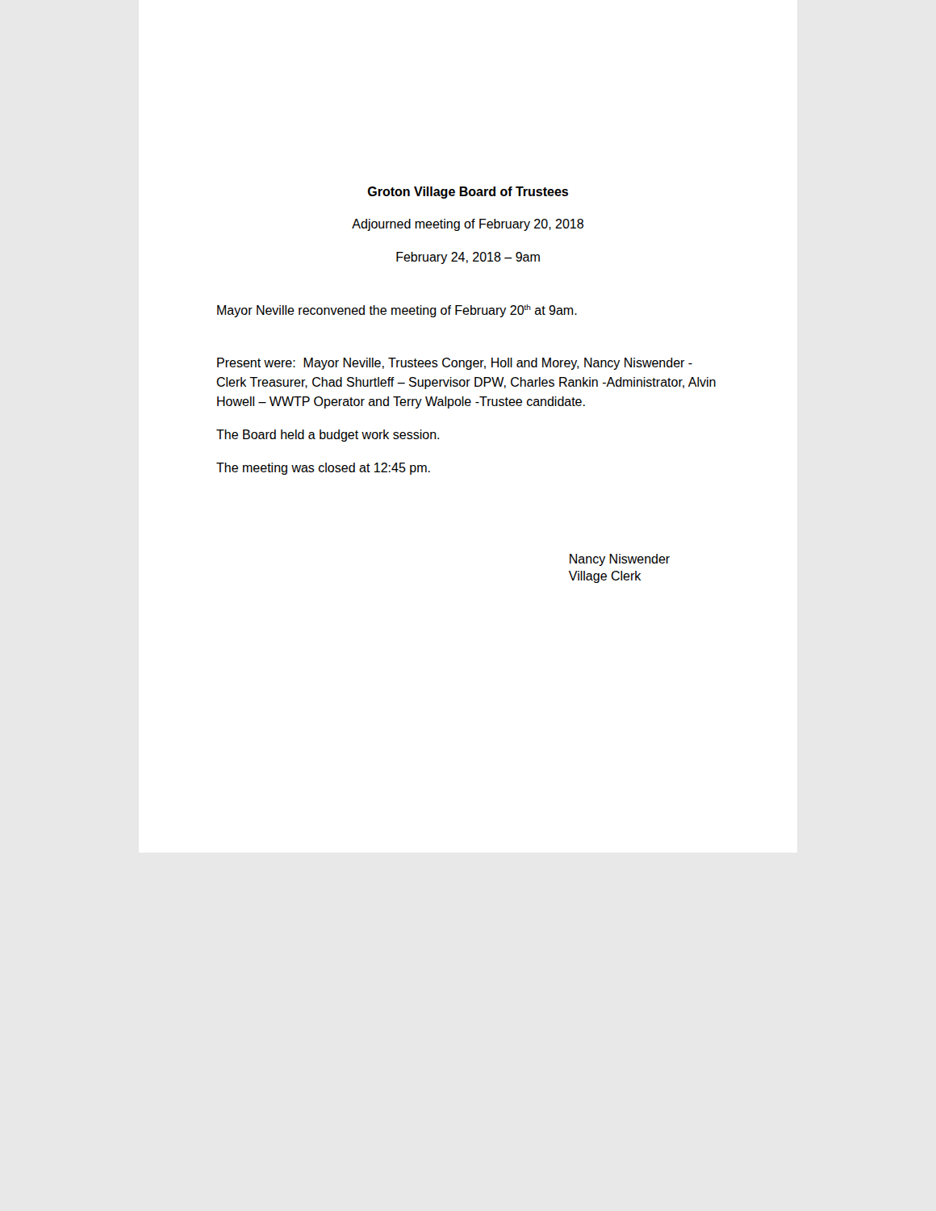Groton Village Board of Trustees
Adjourned meeting of February 20, 2018
February 24, 2018 – 9am
Mayor Neville reconvened the meeting of February 20th at 9am.
Present were: Mayor Neville, Trustees Conger, Holl and Morey, Nancy Niswender - Clerk Treasurer, Chad Shurtleff – Supervisor DPW, Charles Rankin -Administrator, Alvin Howell – WWTP Operator and Terry Walpole -Trustee candidate.
The Board held a budget work session.
The meeting was closed at 12:45 pm.
Nancy Niswender
Village Clerk